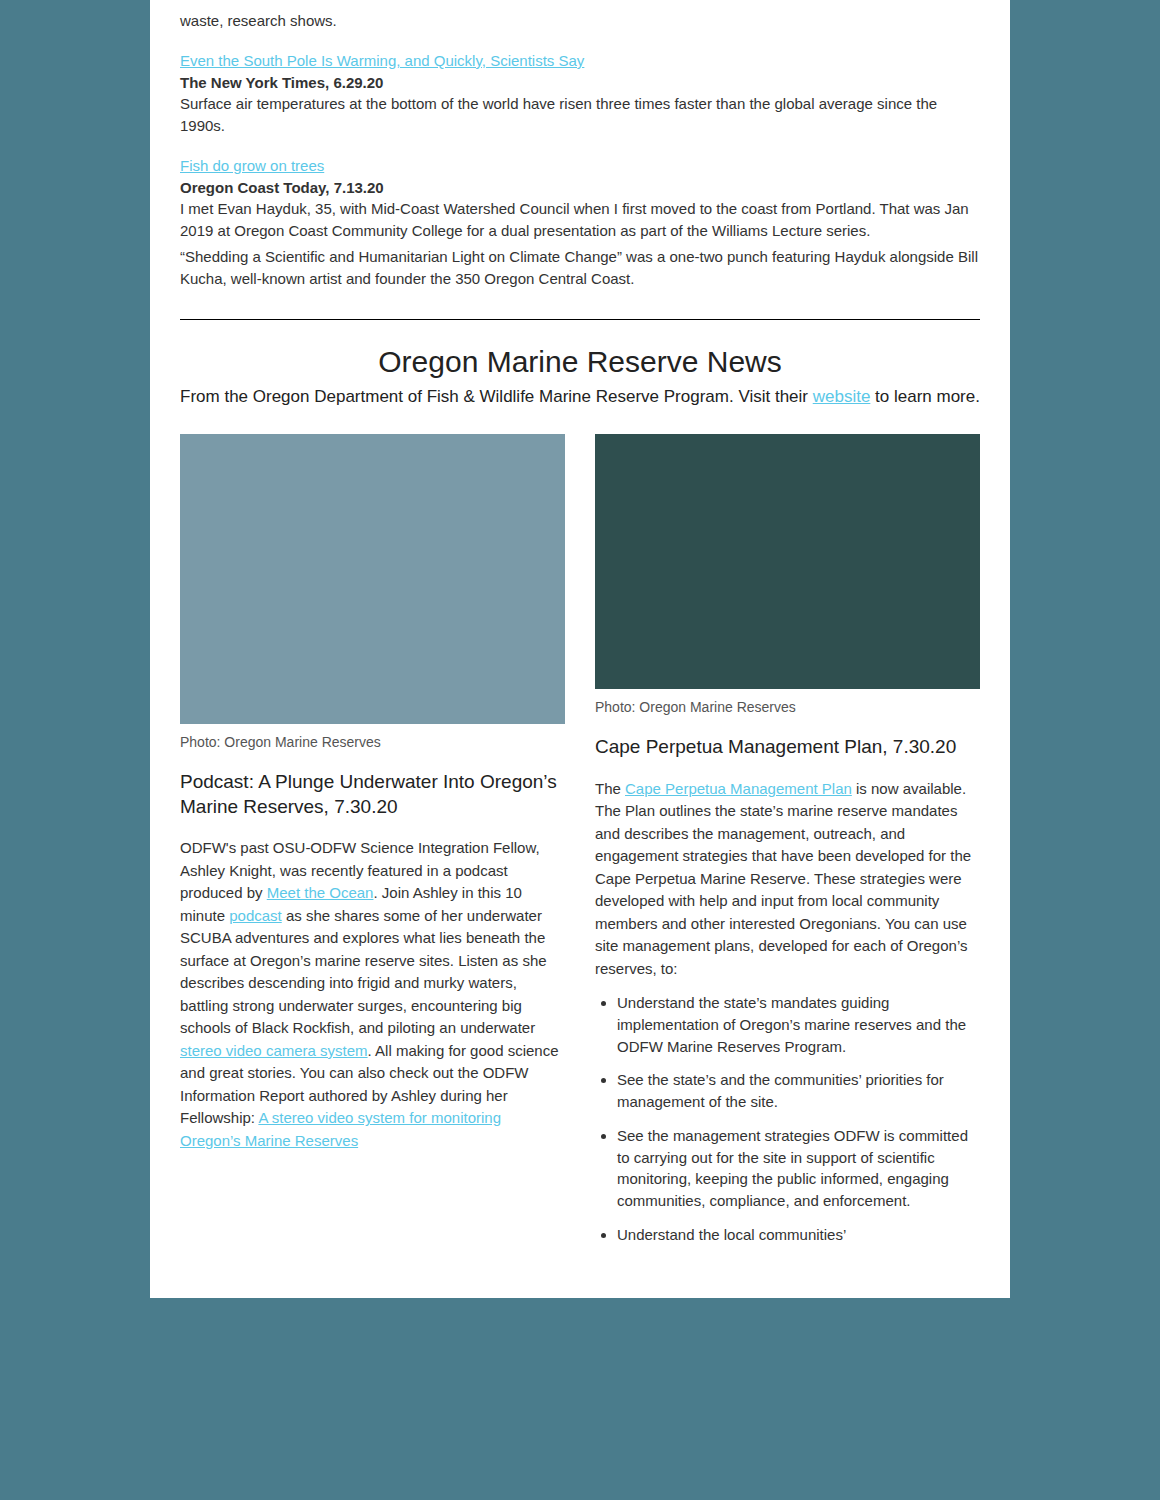waste, research shows.
Even the South Pole Is Warming, and Quickly, Scientists Say
The New York Times, 6.29.20
Surface air temperatures at the bottom of the world have risen three times faster than the global average since the 1990s.
Fish do grow on trees
Oregon Coast Today, 7.13.20
I met Evan Hayduk, 35, with Mid-Coast Watershed Council when I first moved to the coast from Portland. That was Jan 2019 at Oregon Coast Community College for a dual presentation as part of the Williams Lecture series.
“Shedding a Scientific and Humanitarian Light on Climate Change” was a one-two punch featuring Hayduk alongside Bill Kucha, well-known artist and founder the 350 Oregon Central Coast.
Oregon Marine Reserve News
From the Oregon Department of Fish & Wildlife Marine Reserve Program. Visit their website to learn more.
Photo: Oregon Marine Reserves
Podcast: A Plunge Underwater Into Oregon’s Marine Reserves, 7.30.20
ODFW's past OSU-ODFW Science Integration Fellow, Ashley Knight, was recently featured in a podcast produced by Meet the Ocean. Join Ashley in this 10 minute podcast as she shares some of her underwater SCUBA adventures and explores what lies beneath the surface at Oregon’s marine reserve sites. Listen as she describes descending into frigid and murky waters, battling strong underwater surges, encountering big schools of Black Rockfish, and piloting an underwater stereo video camera system. All making for good science and great stories. You can also check out the ODFW Information Report authored by Ashley during her Fellowship: A stereo video system for monitoring Oregon’s Marine Reserves
Photo: Oregon Marine Reserves
Cape Perpetua Management Plan, 7.30.20
The Cape Perpetua Management Plan is now available. The Plan outlines the state’s marine reserve mandates and describes the management, outreach, and engagement strategies that have been developed for the Cape Perpetua Marine Reserve. These strategies were developed with help and input from local community members and other interested Oregonians. You can use site management plans, developed for each of Oregon’s reserves, to:
Understand the state’s mandates guiding implementation of Oregon’s marine reserves and the ODFW Marine Reserves Program.
See the state’s and the communities’ priorities for management of the site.
See the management strategies ODFW is committed to carrying out for the site in support of scientific monitoring, keeping the public informed, engaging communities, compliance, and enforcement.
Understand the local communities’